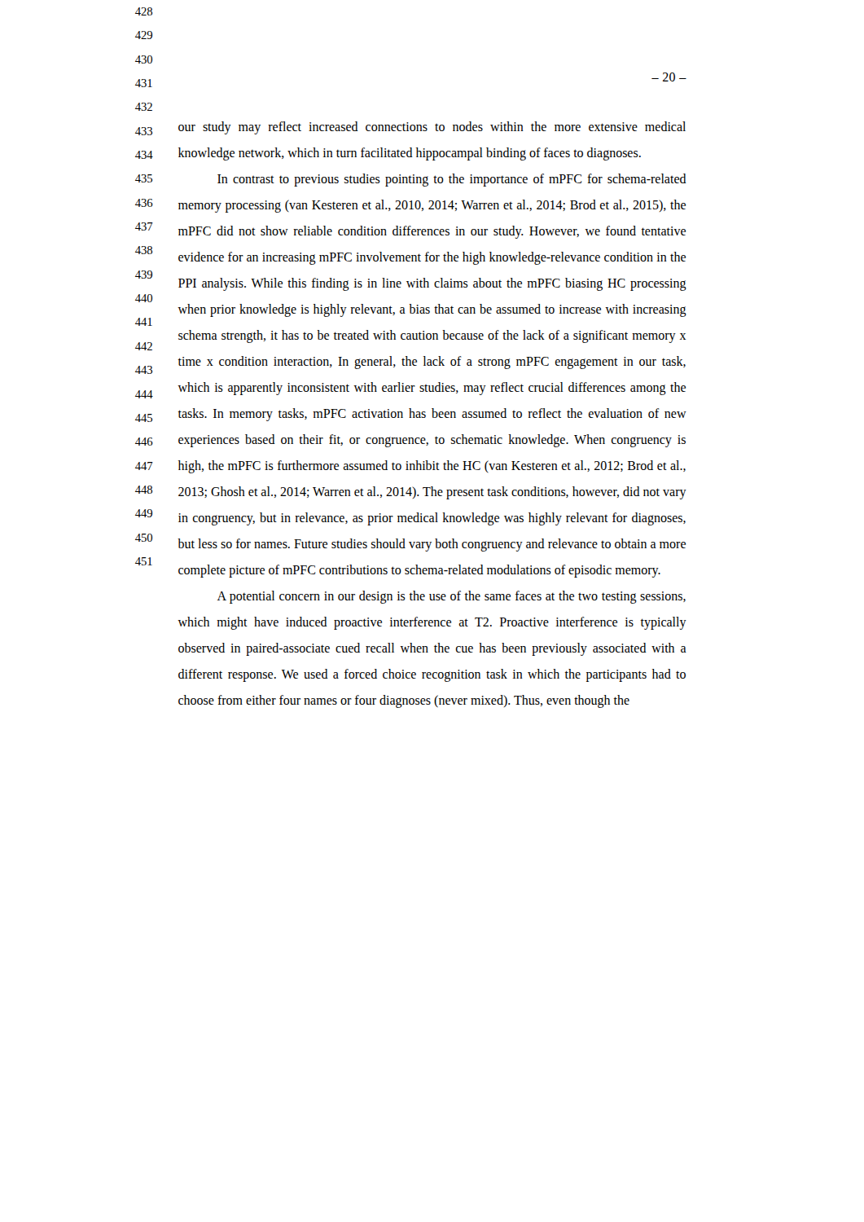– 20 –
our study may reflect increased connections to nodes within the more extensive medical knowledge network, which in turn facilitated hippocampal binding of faces to diagnoses.
In contrast to previous studies pointing to the importance of mPFC for schema-related memory processing (van Kesteren et al., 2010, 2014; Warren et al., 2014; Brod et al., 2015), the mPFC did not show reliable condition differences in our study. However, we found tentative evidence for an increasing mPFC involvement for the high knowledge-relevance condition in the PPI analysis. While this finding is in line with claims about the mPFC biasing HC processing when prior knowledge is highly relevant, a bias that can be assumed to increase with increasing schema strength, it has to be treated with caution because of the lack of a significant memory x time x condition interaction, In general, the lack of a strong mPFC engagement in our task, which is apparently inconsistent with earlier studies, may reflect crucial differences among the tasks. In memory tasks, mPFC activation has been assumed to reflect the evaluation of new experiences based on their fit, or congruence, to schematic knowledge. When congruency is high, the mPFC is furthermore assumed to inhibit the HC (van Kesteren et al., 2012; Brod et al., 2013; Ghosh et al., 2014; Warren et al., 2014). The present task conditions, however, did not vary in congruency, but in relevance, as prior medical knowledge was highly relevant for diagnoses, but less so for names. Future studies should vary both congruency and relevance to obtain a more complete picture of mPFC contributions to schema-related modulations of episodic memory.
A potential concern in our design is the use of the same faces at the two testing sessions, which might have induced proactive interference at T2. Proactive interference is typically observed in paired-associate cued recall when the cue has been previously associated with a different response. We used a forced choice recognition task in which the participants had to choose from either four names or four diagnoses (never mixed). Thus, even though the
428
429
430
431
432
433
434
435
436
437
438
439
440
441
442
443
444
445
446
447
448
449
450
451